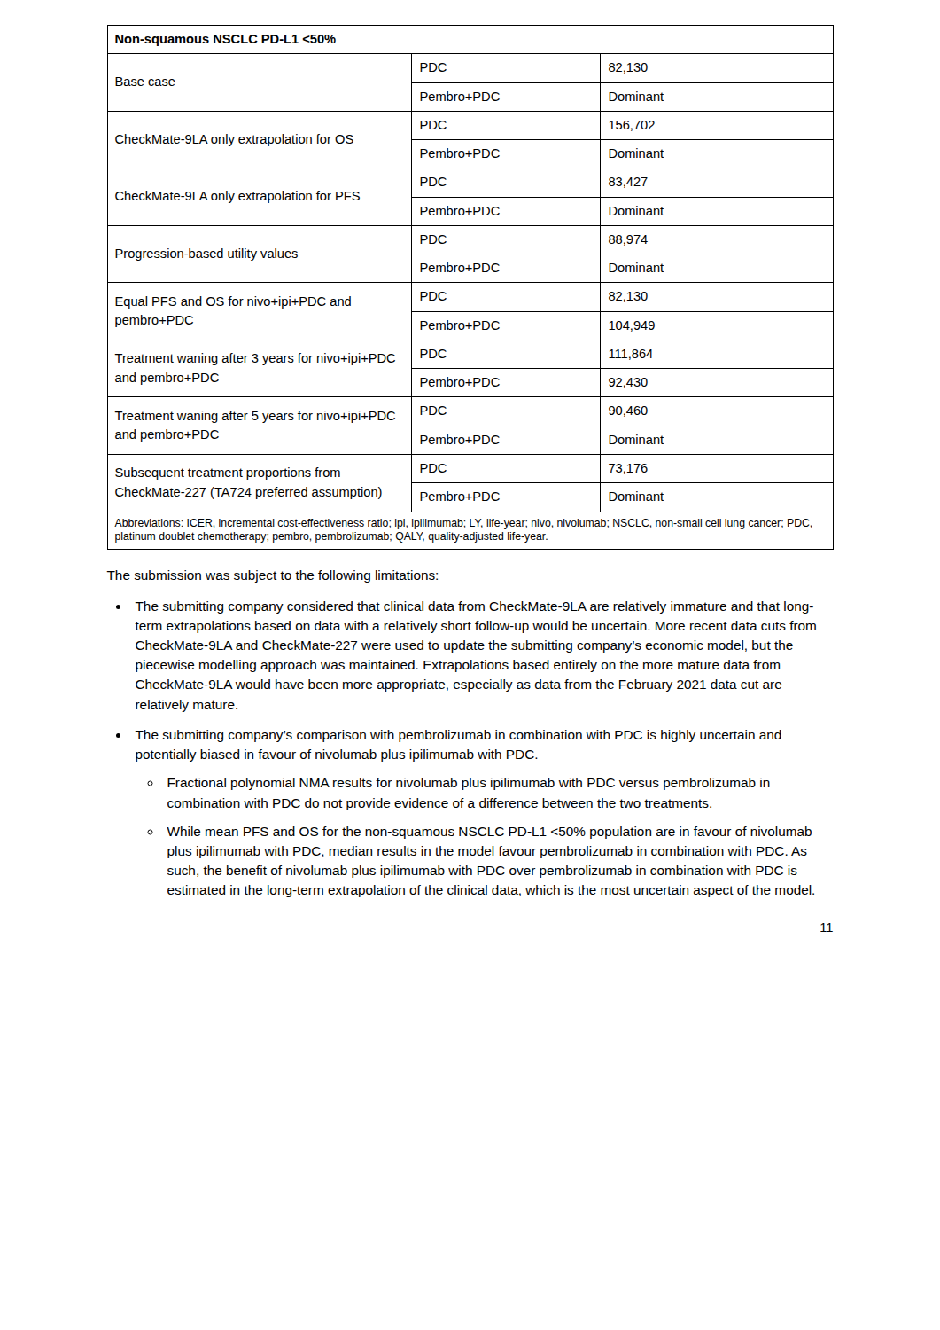| Non-squamous NSCLC PD-L1 <50% |
| --- |
| Base case | PDC | 82,130 |
| Pembro+PDC | Dominant |
| CheckMate-9LA only extrapolation for OS | PDC | 156,702 |
| Pembro+PDC | Dominant |
| CheckMate-9LA only extrapolation for PFS | PDC | 83,427 |
| Pembro+PDC | Dominant |
| Progression-based utility values | PDC | 88,974 |
| Pembro+PDC | Dominant |
| Equal PFS and OS for nivo+ipi+PDC and pembro+PDC | PDC | 82,130 |
| Pembro+PDC | 104,949 |
| Treatment waning after 3 years for nivo+ipi+PDC and pembro+PDC | PDC | 111,864 |
| Pembro+PDC | 92,430 |
| Treatment waning after 5 years for nivo+ipi+PDC and pembro+PDC | PDC | 90,460 |
| Pembro+PDC | Dominant |
| Subsequent treatment proportions from CheckMate-227 (TA724 preferred assumption) | PDC | 73,176 |
| Pembro+PDC | Dominant |
| Abbreviations: ICER, incremental cost-effectiveness ratio; ipi, ipilimumab; LY, life-year; nivo, nivolumab; NSCLC, non-small cell lung cancer; PDC, platinum doublet chemotherapy; pembro, pembrolizumab; QALY, quality-adjusted life-year. |
The submission was subject to the following limitations:
The submitting company considered that clinical data from CheckMate-9LA are relatively immature and that long-term extrapolations based on data with a relatively short follow-up would be uncertain. More recent data cuts from CheckMate-9LA and CheckMate-227 were used to update the submitting company’s economic model, but the piecewise modelling approach was maintained. Extrapolations based entirely on the more mature data from CheckMate-9LA would have been more appropriate, especially as data from the February 2021 data cut are relatively mature.
The submitting company’s comparison with pembrolizumab in combination with PDC is highly uncertain and potentially biased in favour of nivolumab plus ipilimumab with PDC.
Fractional polynomial NMA results for nivolumab plus ipilimumab with PDC versus pembrolizumab in combination with PDC do not provide evidence of a difference between the two treatments.
While mean PFS and OS for the non-squamous NSCLC PD-L1 <50% population are in favour of nivolumab plus ipilimumab with PDC, median results in the model favour pembrolizumab in combination with PDC. As such, the benefit of nivolumab plus ipilimumab with PDC over pembrolizumab in combination with PDC is estimated in the long-term extrapolation of the clinical data, which is the most uncertain aspect of the model.
11